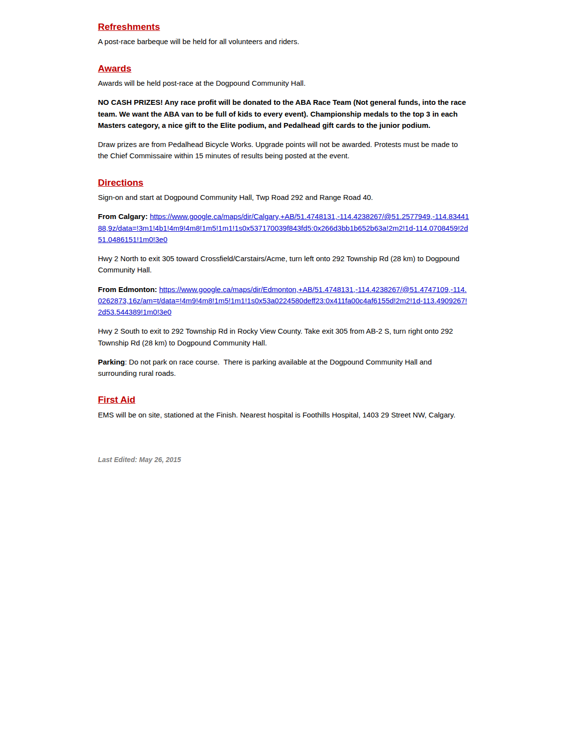Refreshments
A post-race barbeque will be held for all volunteers and riders.
Awards
Awards will be held post-race at the Dogpound Community Hall.
NO CASH PRIZES! Any race profit will be donated to the ABA Race Team (Not general funds, into the race team. We want the ABA van to be full of kids to every event). Championship medals to the top 3 in each Masters category, a nice gift to the Elite podium, and Pedalhead gift cards to the junior podium.
Draw prizes are from Pedalhead Bicycle Works. Upgrade points will not be awarded. Protests must be made to the Chief Commissaire within 15 minutes of results being posted at the event.
Directions
Sign-on and start at Dogpound Community Hall, Twp Road 292 and Range Road 40.
From Calgary: https://www.google.ca/maps/dir/Calgary,+AB/51.4748131,-114.4238267/@51.2577949,-114.8344188,9z/data=!3m1!4b1!4m9!4m8!1m5!1m1!1s0x537170039f843fd5:0x266d3bb1b652b63a!2m2!1d-114.0708459!2d51.0486151!1m0!3e0
Hwy 2 North to exit 305 toward Crossfield/Carstairs/Acme, turn left onto 292 Township Rd (28 km) to Dogpound Community Hall.
From Edmonton: https://www.google.ca/maps/dir/Edmonton,+AB/51.4748131,-114.4238267/@51.4747109,-114.0262873,16z/am=t/data=!4m9!4m8!1m5!1m1!1s0x53a0224580deff23:0x411fa00c4af6155d!2m2!1d-113.4909267!2d53.544389!1m0!3e0
Hwy 2 South to exit to 292 Township Rd in Rocky View County. Take exit 305 from AB-2 S, turn right onto 292 Township Rd (28 km) to Dogpound Community Hall.
Parking: Do not park on race course. There is parking available at the Dogpound Community Hall and surrounding rural roads.
First Aid
EMS will be on site, stationed at the Finish. Nearest hospital is Foothills Hospital, 1403 29 Street NW, Calgary.
Last Edited: May 26, 2015